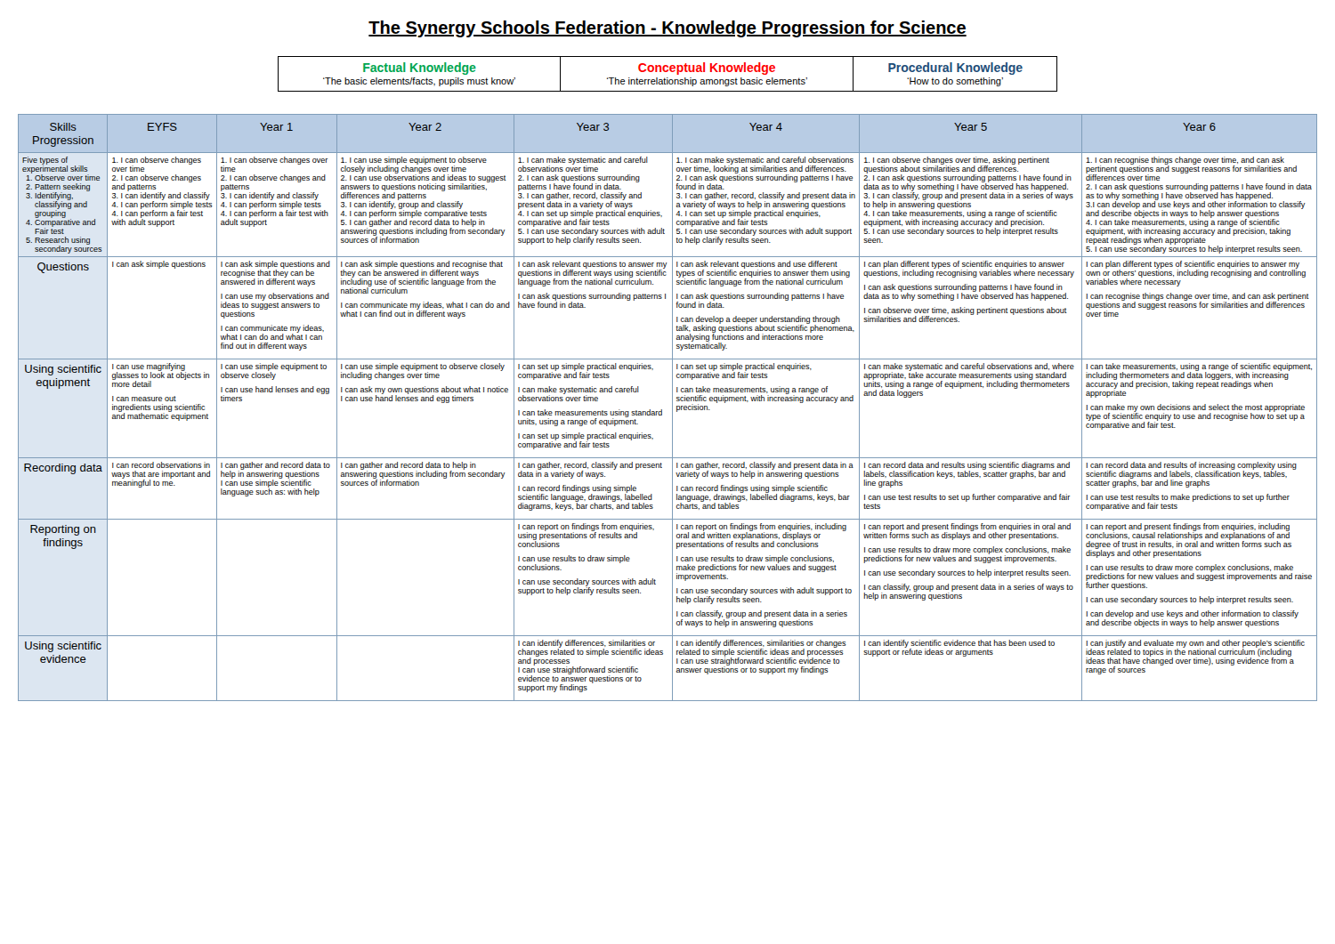The Synergy Schools Federation - Knowledge Progression for Science
| Factual Knowledge ‘The basic elements/facts, pupils must know’ | Conceptual Knowledge ‘The interrelationship amongst basic elements’ | Procedural Knowledge ‘How to do something’ |
| Skills Progression | EYFS | Year 1 | Year 2 | Year 3 | Year 4 | Year 5 | Year 6 |
| --- | --- | --- | --- | --- | --- | --- | --- |
| Five types of experimental skills Observe over time Pattern seeking Identifying, classifying and grouping Comparative and Fair test Research using secondary sources | 1. I can observe changes over time 2. I can observe changes and patterns 3. I can identify and classify 4. I can perform simple tests 4. I can perform a fair test with adult support | 1. I can observe changes over time 2. I can observe changes and patterns 3. I can identify and classify 4. I can perform simple tests 4. I can perform a fair test with adult support | 1. I can use simple equipment to observe closely including changes over time 2. I can use observations and ideas to suggest answers to questions noticing similarities, differences and patterns 3. I can identify, group and classify 4. I can perform simple comparative tests 5. I can gather and record data to help in answering questions including from secondary sources of information | 1. I can make systematic and careful observations over time 2. I can ask questions surrounding patterns I have found in data. 3. I can gather, record, classify and present data in a variety of ways 4. I can set up simple practical enquiries, comparative and fair tests 5. I can use secondary sources with adult support to help clarify results seen. | 1. I can make systematic and careful observations over time, looking at similarities and differences. 2. I can ask questions surrounding patterns I have found in data. 3. I can gather, record, classify and present data in a variety of ways to help in answering questions 4. I can set up simple practical enquiries, comparative and fair tests 5. I can use secondary sources with adult support to help clarify results seen. | 1. I can observe changes over time, asking pertinent questions about similarities and differences. 2. I can ask questions surrounding patterns I have found in data as to why something I have observed has happened. 3. I can classify, group and present data in a series of ways to help in answering questions 4. I can take measurements, using a range of scientific equipment, with increasing accuracy and precision. 5. I can use secondary sources to help interpret results seen. | 1. I can recognise things change over time, and can ask pertinent questions and suggest reasons for similarities and differences over time 2. I can ask questions surrounding patterns I have found in data as to why something I have observed has happened. 3.I can develop and use keys and other information to classify and describe objects in ways to help answer questions 4. I can take measurements, using a range of scientific equipment, with increasing accuracy and precision, taking repeat readings when appropriate 5. I can use secondary sources to help interpret results seen. |
| Questions | I can ask simple questions | I can ask simple questions and recognise that they can be answered in different ways I can use my observations and ideas to suggest answers to questions I can communicate my ideas, what I can do and what I can find out in different ways | I can ask simple questions and recognise that they can be answered in different ways including use of scientific language from the national curriculum I can communicate my ideas, what I can do and what I can find out in different ways | I can ask relevant questions to answer my questions in different ways using scientific language from the national curriculum. I can ask questions surrounding patterns I have found in data. | I can ask relevant questions and use different types of scientific enquiries to answer them using scientific language from the national curriculum I can ask questions surrounding patterns I have found in data. I can develop a deeper understanding through talk, asking questions about scientific phenomena, analysing functions and interactions more systematically. | I can plan different types of scientific enquiries to answer questions, including recognising variables where necessary I can ask questions surrounding patterns I have found in data as to why something I have observed has happened. I can observe over time, asking pertinent questions about similarities and differences. | I can plan different types of scientific enquiries to answer my own or others’ questions, including recognising and controlling variables where necessary I can recognise things change over time, and can ask pertinent questions and suggest reasons for similarities and differences over time |
| Using scientific equipment | I can use magnifying glasses to look at objects in more detail I can measure out ingredients using scientific and mathematic equipment | I can use simple equipment to observe closely I can use hand lenses and egg timers | I can use simple equipment to observe closely including changes over time I can ask my own questions about what I notice I can use hand lenses and egg timers | I can set up simple practical enquiries, comparative and fair tests I can make systematic and careful observations over time I can take measurements using standard units, using a range of equipment. I can set up simple practical enquiries, comparative and fair tests | I can set up simple practical enquiries, comparative and fair tests I can take measurements, using a range of scientific equipment, with increasing accuracy and precision. | I can make systematic and careful observations and, where appropriate, take accurate measurements using standard units, using a range of equipment, including thermometers and data loggers | I can take measurements, using a range of scientific equipment, including thermometers and data loggers, with increasing accuracy and precision, taking repeat readings when appropriate I can make my own decisions and select the most appropriate type of scientific enquiry to use and recognise how to set up a comparative and fair test. |
| Recording data | I can record observations in ways that are important and meaningful to me. | I can gather and record data to help in answering questions I can use simple scientific language such as: with help | I can gather and record data to help in answering questions including from secondary sources of information | I can gather, record, classify and present data in a variety of ways. I can record findings using simple scientific language, drawings, labelled diagrams, keys, bar charts, and tables | I can gather, record, classify and present data in a variety of ways to help in answering questions I can record findings using simple scientific language, drawings, labelled diagrams, keys, bar charts, and tables | I can record data and results using scientific diagrams and labels, classification keys, tables, scatter graphs, bar and line graphs I can use test results to set up further comparative and fair tests | I can record data and results of increasing complexity using scientific diagrams and labels, classification keys, tables, scatter graphs, bar and line graphs I can use test results to make predictions to set up further comparative and fair tests |
| Reporting on findings | | | | I can report on findings from enquiries, using presentations of results and conclusions I can use results to draw simple conclusions. I can use secondary sources with adult support to help clarify results seen. | I can report on findings from enquiries, including oral and written explanations, displays or presentations of results and conclusions I can use results to draw simple conclusions, make predictions for new values and suggest improvements. I can use secondary sources with adult support to help clarify results seen. I can classify, group and present data in a series of ways to help in answering questions | I can report and present findings from enquiries in oral and written forms such as displays and other presentations. I can use results to draw more complex conclusions, make predictions for new values and suggest improvements. I can use secondary sources to help interpret results seen. I can classify, group and present data in a series of ways to help in answering questions | I can report and present findings from enquiries, including conclusions, causal relationships and explanations of and degree of trust in results, in oral and written forms such as displays and other presentations I can use results to draw more complex conclusions, make predictions for new values and suggest improvements and raise further questions. I can use secondary sources to help interpret results seen. I can develop and use keys and other information to classify and describe objects in ways to help answer questions |
| Using scientific evidence | | | | I can identify differences, similarities or changes related to simple scientific ideas and processes I can use straightforward scientific evidence to answer questions or to support my findings | I can identify differences, similarities or changes related to simple scientific ideas and processes I can use straightforward scientific evidence to answer questions or to support my findings | I can identify scientific evidence that has been used to support or refute ideas or arguments | I can justify and evaluate my own and other people’s scientific ideas related to topics in the national curriculum (including ideas that have changed over time), using evidence from a range of sources |